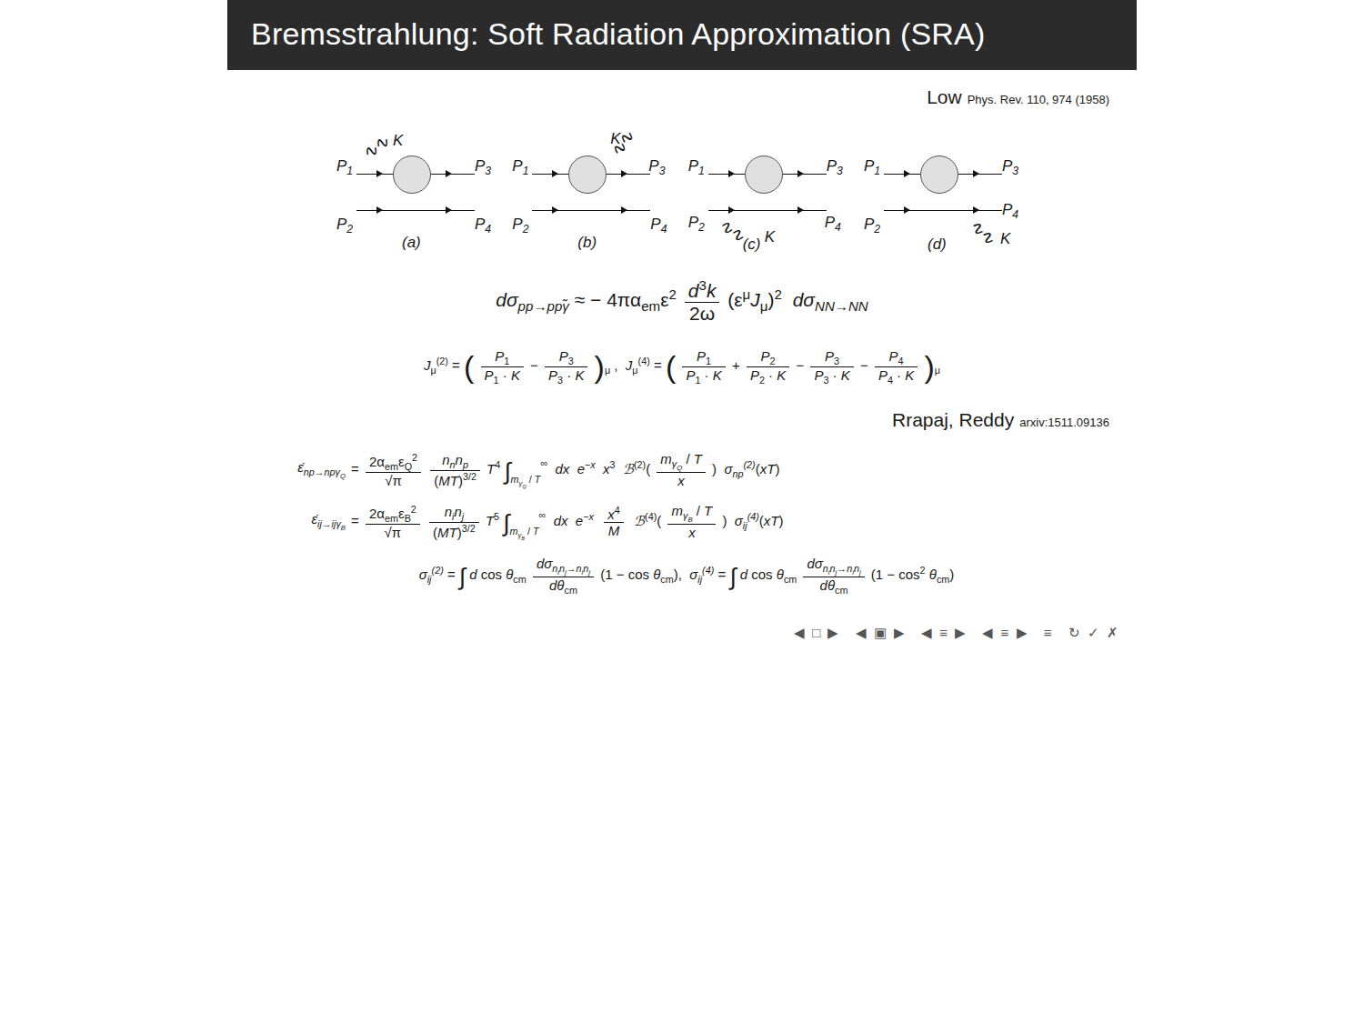Bremsstrahlung: Soft Radiation Approximation (SRA)
Low Phys. Rev. 110, 974 (1958)
∿∿
P1
P2
P3
P4
K
(a)
∿∿
P1
P2
P3
P4
K
(b)
∿∿
P1
P2
P3
P4
K
(c)
∿∿
P1
P2
P3
P4
K
(d)
dσpp→ppγ̃ ≈ − 4παemε2 d3k 2ω (εμJμ)2 dσNN→NN
Jμ(2) = ( P1 P1 · K − P3 P3 · K )μ , Jμ(4) = ( P1 P1 · K + P2 P2 · K − P3 P3 · K − P4 P4 · K )μ
Rrapaj, Reddy arxiv:1511.09136
ε̇np→npγQ
= 2αemεQ2√π nnnp(MT)3/2 T4 ∫mγQ / T∞ dx e−x x3 ℬ(2)( mγQ / T x ) σnp(2)(xT)
ε̇ij→ijγB
= 2αemεB2√π ninj(MT)3/2 T5 ∫mγB / T∞ dx e−x x4 M ℬ(4)( mγB / T x ) σij(4)(xT)
σij(2) = ∫ d cos θcm dσninj→ninj dθcm (1 − cos θcm), σij(4) = ∫ d cos θcm dσninj→ninj dθcm (1 − cos2 θcm)
◀ □ ▶ ◀ ▣ ▶ ◀ ≡ ▶ ◀ ≡ ▶ ≡ ↻ ✓ ✗